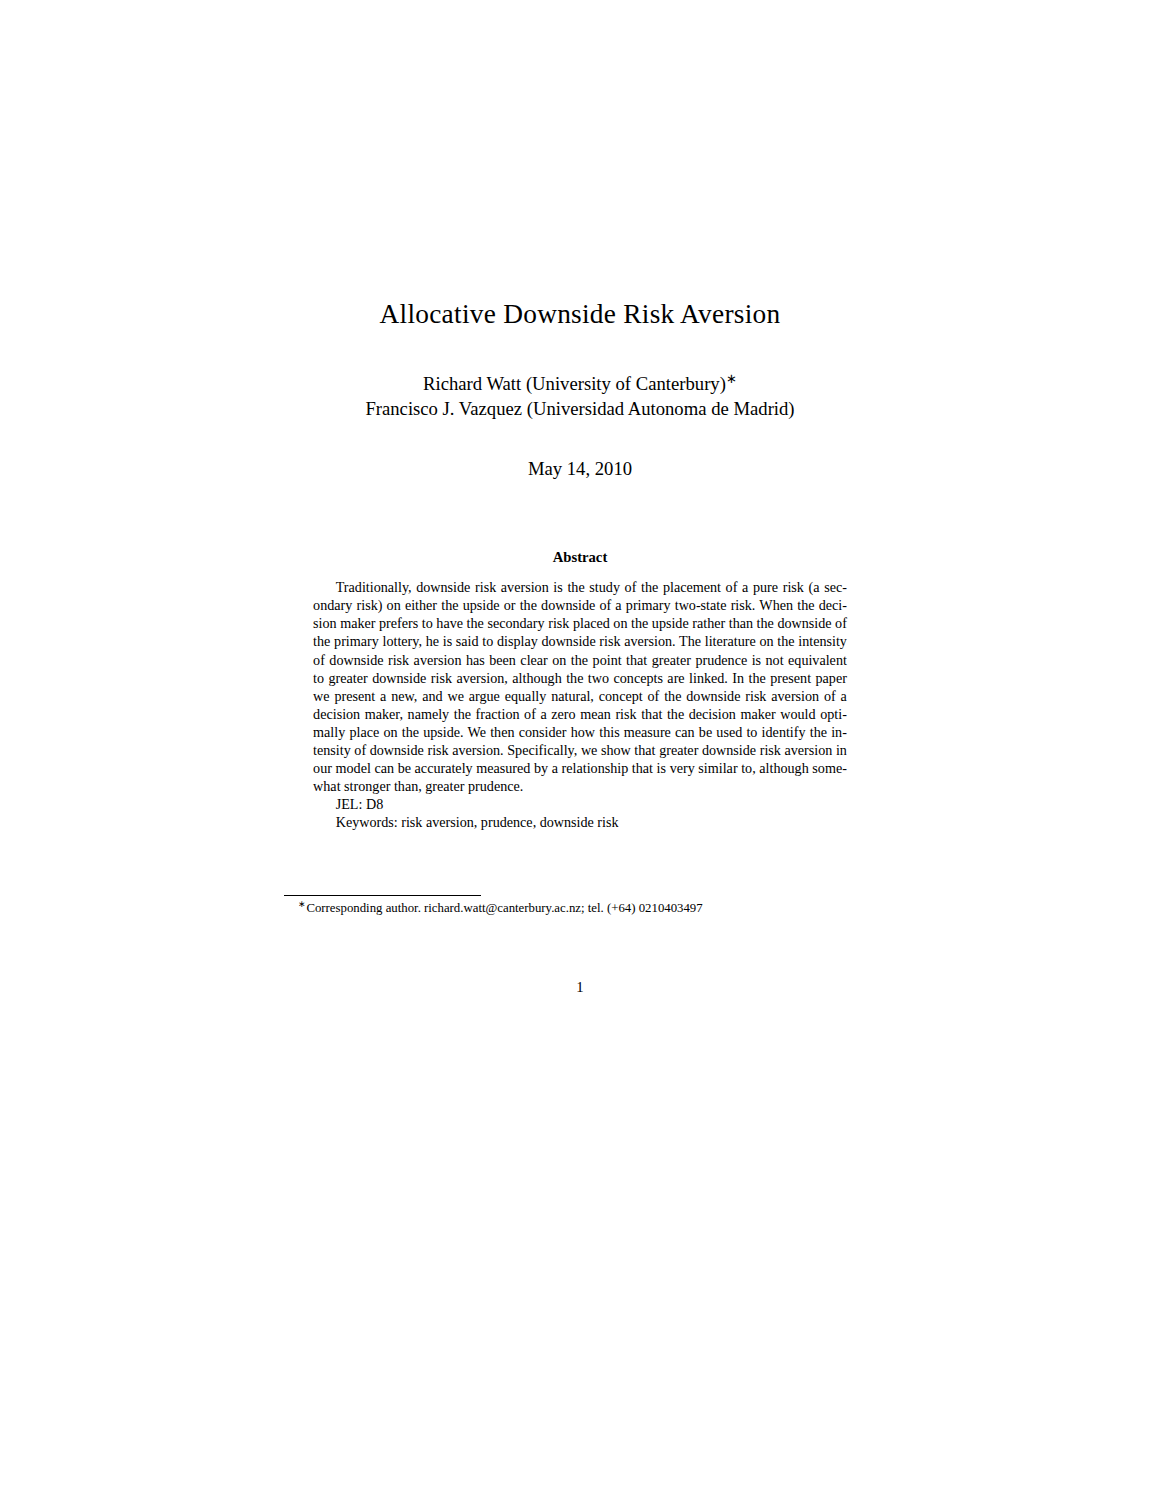Allocative Downside Risk Aversion
Richard Watt (University of Canterbury)∗
Francisco J. Vazquez (Universidad Autonoma de Madrid)
May 14, 2010
Abstract
Traditionally, downside risk aversion is the study of the placement of a pure risk (a secondary risk) on either the upside or the downside of a primary two-state risk. When the decision maker prefers to have the secondary risk placed on the upside rather than the downside of the primary lottery, he is said to display downside risk aversion. The literature on the intensity of downside risk aversion has been clear on the point that greater prudence is not equivalent to greater downside risk aversion, although the two concepts are linked. In the present paper we present a new, and we argue equally natural, concept of the downside risk aversion of a decision maker, namely the fraction of a zero mean risk that the decision maker would optimally place on the upside. We then consider how this measure can be used to identify the intensity of downside risk aversion. Specifically, we show that greater downside risk aversion in our model can be accurately measured by a relationship that is very similar to, although somewhat stronger than, greater prudence.
JEL: D8
Keywords: risk aversion, prudence, downside risk
∗Corresponding author. richard.watt@canterbury.ac.nz; tel. (+64) 0210403497
1